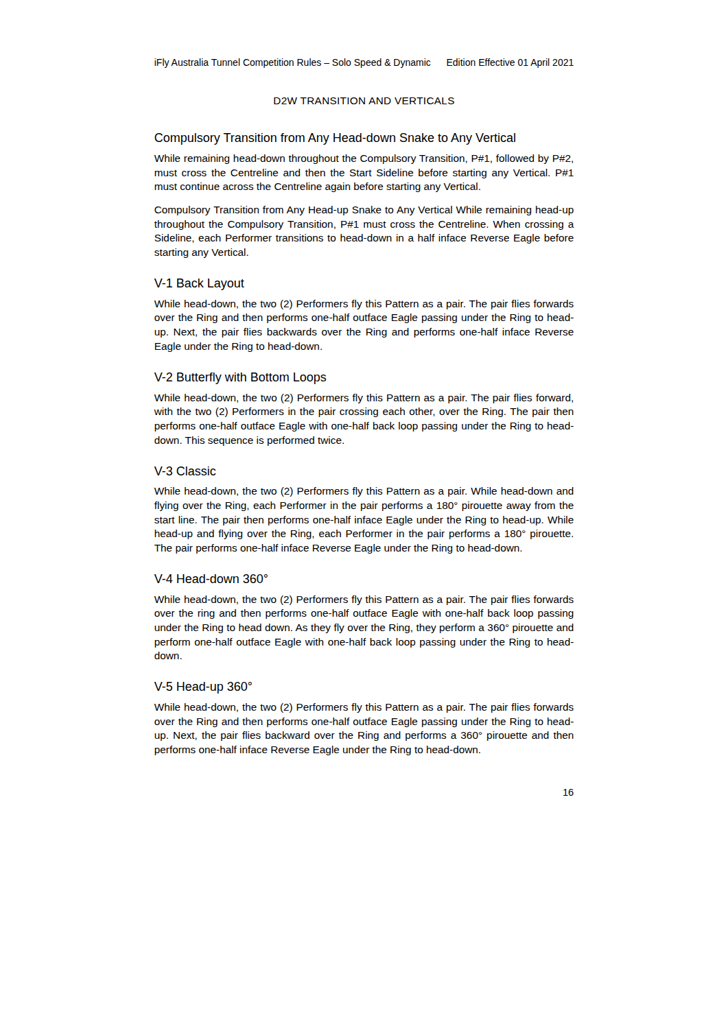iFly Australia Tunnel Competition Rules – Solo Speed & Dynamic
Edition Effective 01 April 2021
D2W TRANSITION AND VERTICALS
Compulsory Transition from Any Head-down Snake to Any Vertical
While remaining head-down throughout the Compulsory Transition, P#1, followed by P#2, must cross the Centreline and then the Start Sideline before starting any Vertical. P#1 must continue across the Centreline again before starting any Vertical.
Compulsory Transition from Any Head-up Snake to Any Vertical While remaining head-up throughout the Compulsory Transition, P#1 must cross the Centreline. When crossing a Sideline, each Performer transitions to head-down in a half inface Reverse Eagle before starting any Vertical.
V-1 Back Layout
While head-down, the two (2) Performers fly this Pattern as a pair. The pair flies forwards over the Ring and then performs one-half outface Eagle passing under the Ring to head-up. Next, the pair flies backwards over the Ring and performs one-half inface Reverse Eagle under the Ring to head-down.
V-2 Butterfly with Bottom Loops
While head-down, the two (2) Performers fly this Pattern as a pair. The pair flies forward, with the two (2) Performers in the pair crossing each other, over the Ring. The pair then performs one-half outface Eagle with one-half back loop passing under the Ring to head-down. This sequence is performed twice.
V-3 Classic
While head-down, the two (2) Performers fly this Pattern as a pair. While head-down and flying over the Ring, each Performer in the pair performs a 180° pirouette away from the start line. The pair then performs one-half inface Eagle under the Ring to head-up. While head-up and flying over the Ring, each Performer in the pair performs a 180° pirouette. The pair performs one-half inface Reverse Eagle under the Ring to head-down.
V-4 Head-down 360°
While head-down, the two (2) Performers fly this Pattern as a pair. The pair flies forwards over the ring and then performs one-half outface Eagle with one-half back loop passing under the Ring to head down. As they fly over the Ring, they perform a 360° pirouette and perform one-half outface Eagle with one-half back loop passing under the Ring to head-down.
V-5 Head-up 360°
While head-down, the two (2) Performers fly this Pattern as a pair. The pair flies forwards over the Ring and then performs one-half outface Eagle passing under the Ring to head-up. Next, the pair flies backward over the Ring and performs a 360° pirouette and then performs one-half inface Reverse Eagle under the Ring to head-down.
16